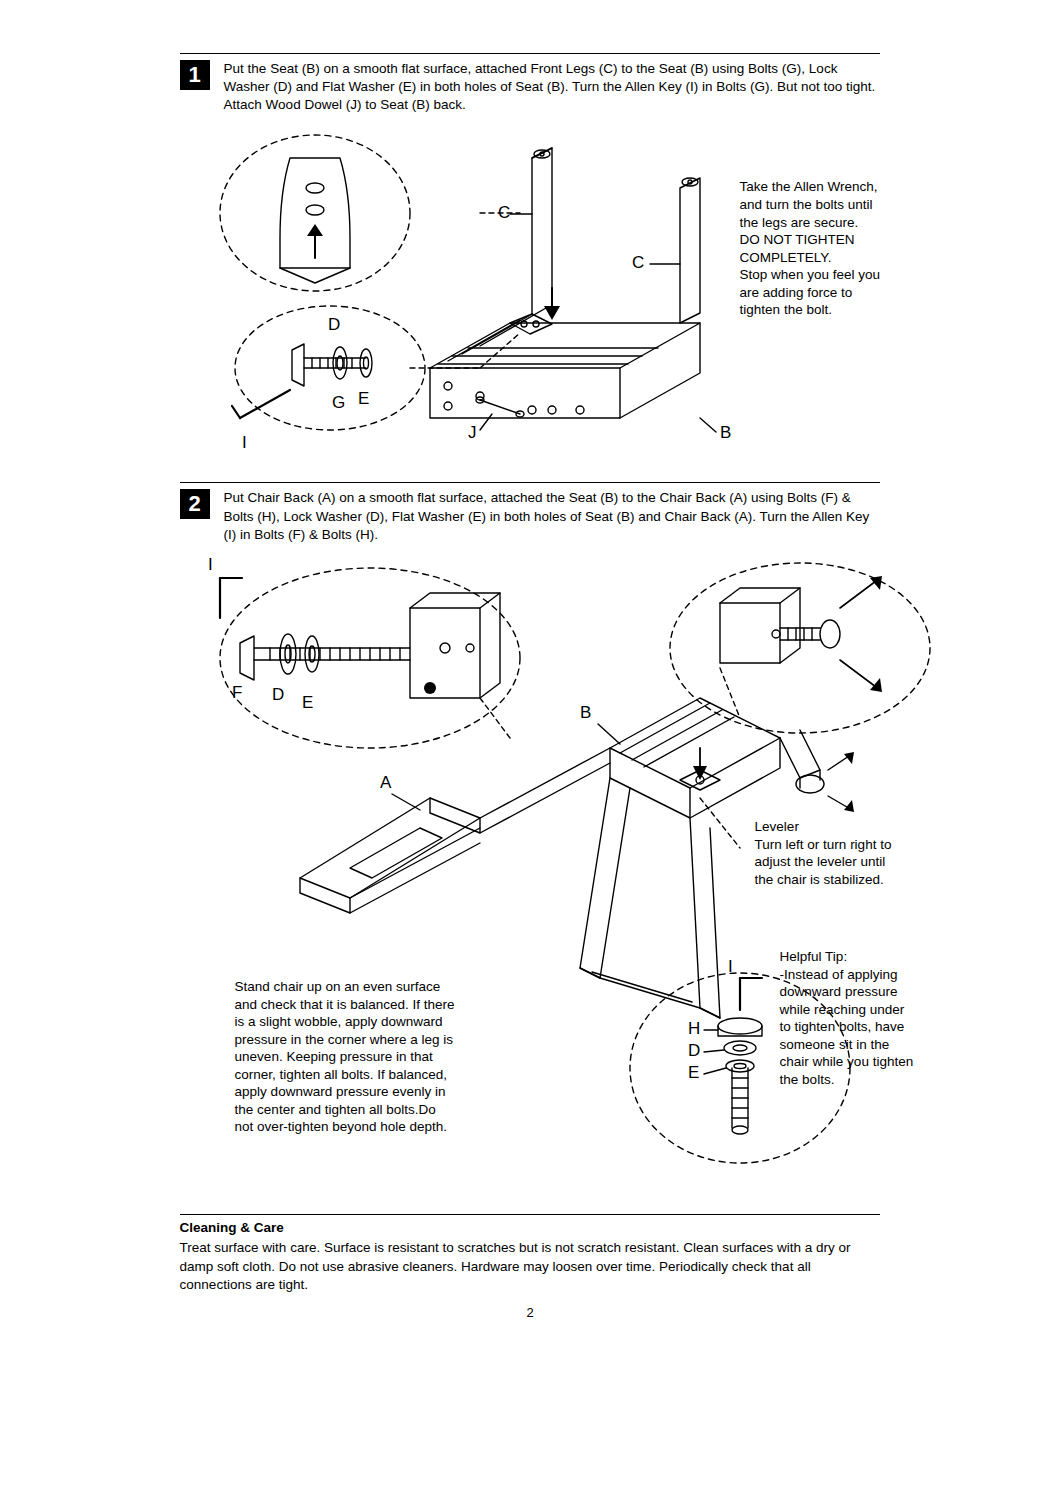1
Put the Seat (B) on a smooth flat surface, attached Front Legs (C) to the Seat (B) using Bolts (G), Lock Washer (D) and Flat Washer (E) in both holes of Seat (B). Turn the Allen Key (I) in Bolts (G). But not too tight. Attach Wood Dowel (J) to Seat (B) back.
D G E I C C J B
Take the Allen Wrench,
and turn the bolts until
the legs are secure.
DO NOT TIGHTEN
COMPLETELY.
Stop when you feel you
are adding force to
tighten the bolt.
2
Put Chair Back (A) on a smooth flat surface, attached the Seat (B) to the Chair Back (A) using Bolts (F) & Bolts (H), Lock Washer (D), Flat Washer (E) in both holes of Seat (B) and Chair Back (A). Turn the Allen Key (I) in Bolts (F) & Bolts (H).
I F D E A B I H D E
Leveler
Turn left or turn right to
adjust the leveler until
the chair is stabilized.
Helpful Tip:
-Instead of applying
downward pressure
while reaching under
to tighten bolts, have
someone sit in the
chair while you tighten
the bolts.
Stand chair up on an even surface
and check that it is balanced. If there
is a slight wobble, apply downward
pressure in the corner where a leg is
uneven. Keeping pressure in that
corner, tighten all bolts. If balanced,
apply downward pressure evenly in
the center and tighten all bolts.Do
not over-tighten beyond hole depth.
Cleaning & Care
Treat surface with care. Surface is resistant to scratches but is not scratch resistant. Clean surfaces with a dry or damp soft cloth. Do not use abrasive cleaners. Hardware may loosen over time. Periodically check that all connections are tight.
2